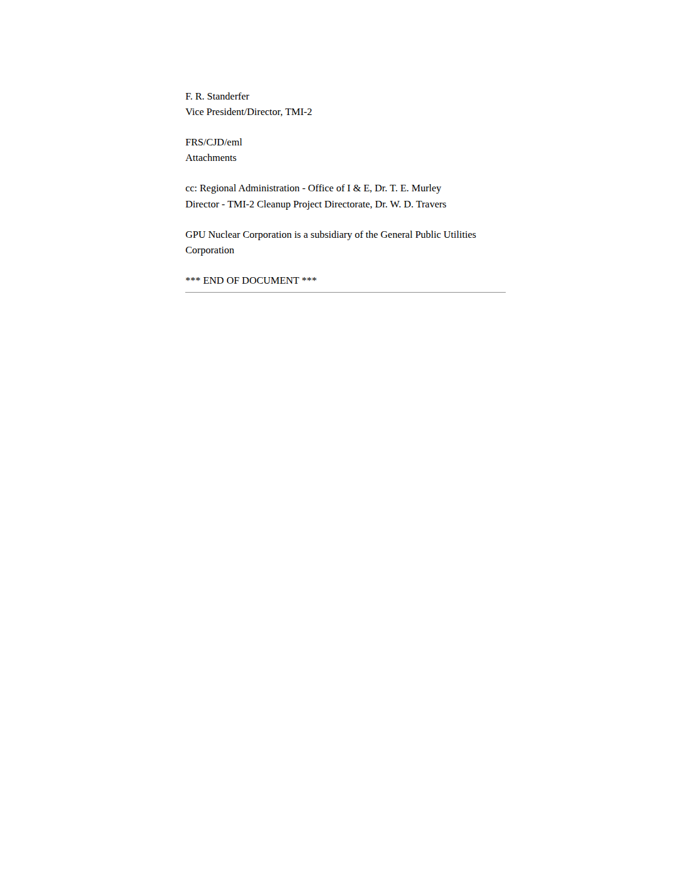F. R. Standerfer
Vice President/Director, TMI-2
FRS/CJD/eml
Attachments
cc: Regional Administration - Office of I & E, Dr. T. E. Murley
Director - TMI-2 Cleanup Project Directorate, Dr. W. D. Travers
GPU Nuclear Corporation is a subsidiary of the General Public Utilities
Corporation
*** END OF DOCUMENT ***